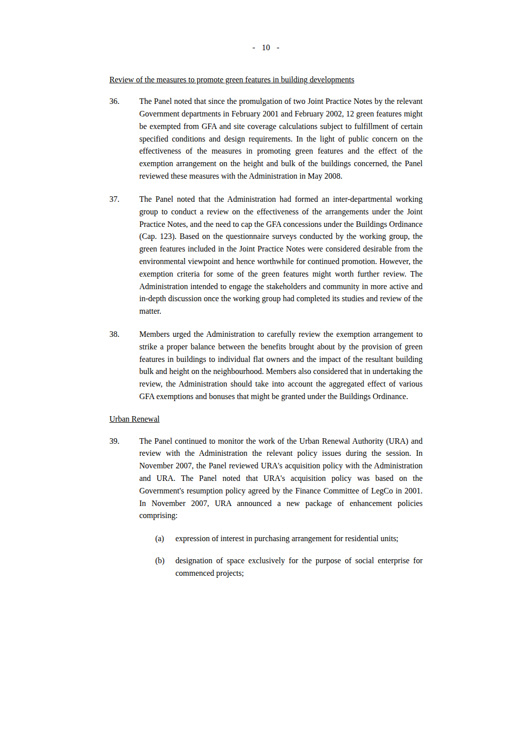- 10 -
Review of the measures to promote green features in building developments
36.
The Panel noted that since the promulgation of two Joint Practice Notes by the relevant Government departments in February 2001 and February 2002, 12 green features might be exempted from GFA and site coverage calculations subject to fulfillment of certain specified conditions and design requirements. In the light of public concern on the effectiveness of the measures in promoting green features and the effect of the exemption arrangement on the height and bulk of the buildings concerned, the Panel reviewed these measures with the Administration in May 2008.
37.
The Panel noted that the Administration had formed an inter-departmental working group to conduct a review on the effectiveness of the arrangements under the Joint Practice Notes, and the need to cap the GFA concessions under the Buildings Ordinance (Cap. 123). Based on the questionnaire surveys conducted by the working group, the green features included in the Joint Practice Notes were considered desirable from the environmental viewpoint and hence worthwhile for continued promotion. However, the exemption criteria for some of the green features might worth further review. The Administration intended to engage the stakeholders and community in more active and in-depth discussion once the working group had completed its studies and review of the matter.
38.
Members urged the Administration to carefully review the exemption arrangement to strike a proper balance between the benefits brought about by the provision of green features in buildings to individual flat owners and the impact of the resultant building bulk and height on the neighbourhood. Members also considered that in undertaking the review, the Administration should take into account the aggregated effect of various GFA exemptions and bonuses that might be granted under the Buildings Ordinance.
Urban Renewal
39.
The Panel continued to monitor the work of the Urban Renewal Authority (URA) and review with the Administration the relevant policy issues during the session. In November 2007, the Panel reviewed URA's acquisition policy with the Administration and URA. The Panel noted that URA's acquisition policy was based on the Government's resumption policy agreed by the Finance Committee of LegCo in 2001. In November 2007, URA announced a new package of enhancement policies comprising:
(a)
expression of interest in purchasing arrangement for residential units;
(b)
designation of space exclusively for the purpose of social enterprise for commenced projects;